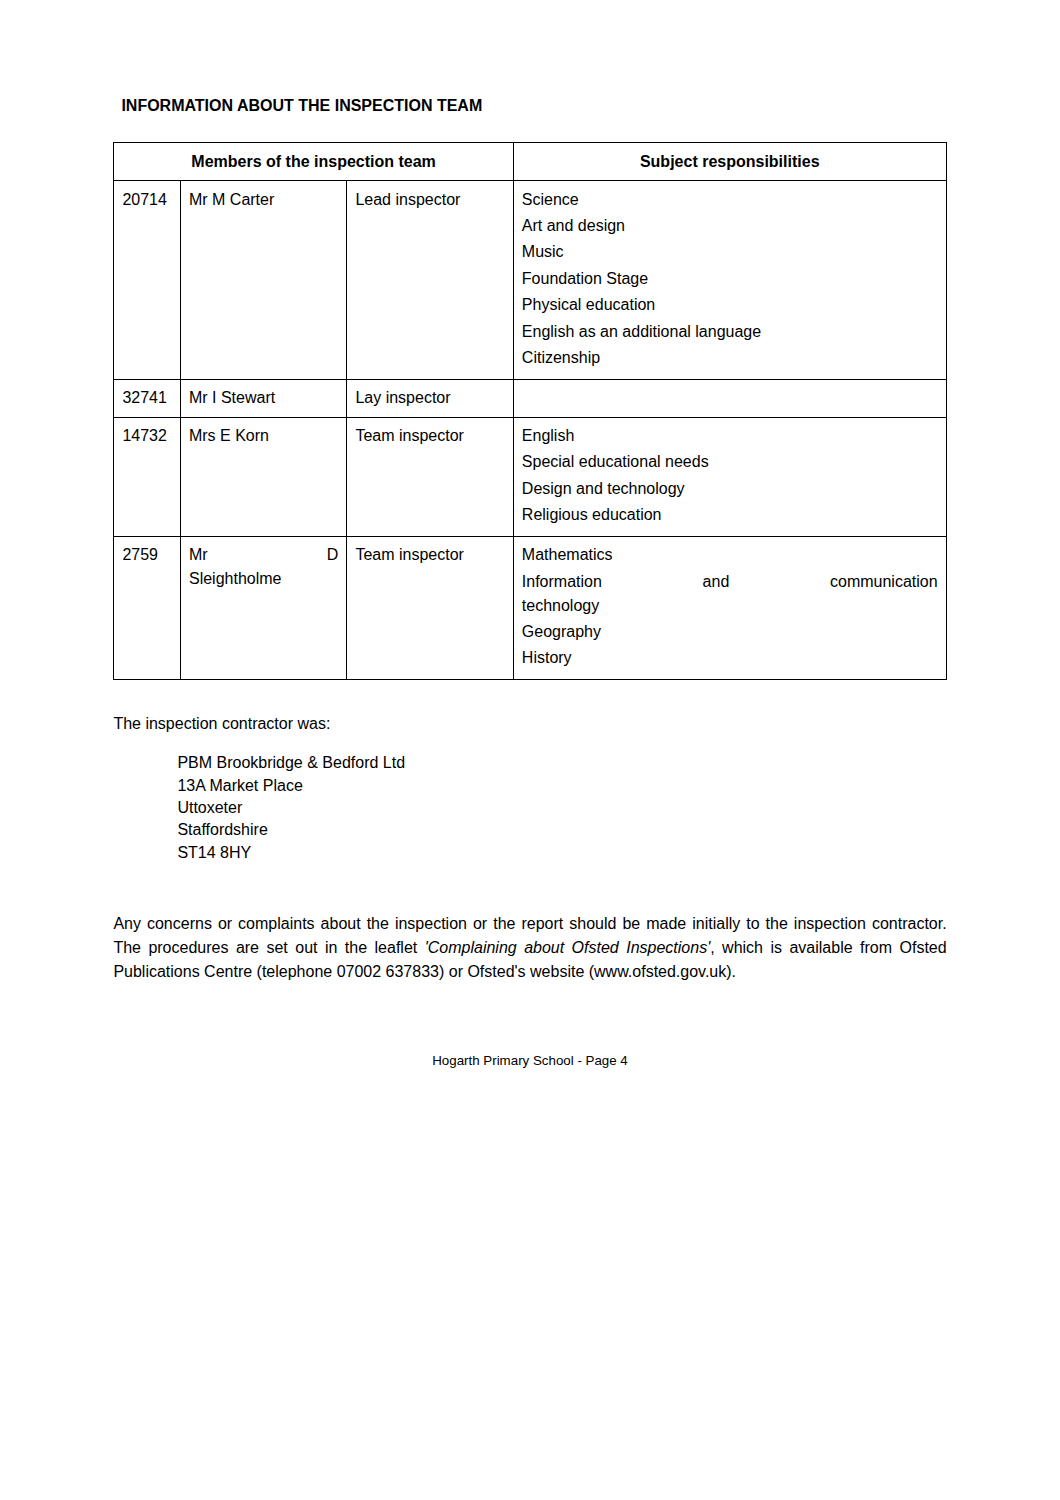INFORMATION ABOUT THE INSPECTION TEAM
| Members of the inspection team | Subject responsibilities |
| --- | --- |
| 20714 | Mr M Carter | Lead inspector | Science Art and design Music Foundation Stage Physical education English as an additional language Citizenship |
| 32741 | Mr I Stewart | Lay inspector | |
| 14732 | Mrs E Korn | Team inspector | English Special educational needs Design and technology Religious education |
| 2759 | Mr D Sleightholme | Team inspector | Mathematics Information and communication technology Geography History |
The inspection contractor was:
PBM Brookbridge & Bedford Ltd
13A Market Place
Uttoxeter
Staffordshire
ST14 8HY
Any concerns or complaints about the inspection or the report should be made initially to the inspection contractor. The procedures are set out in the leaflet 'Complaining about Ofsted Inspections', which is available from Ofsted Publications Centre (telephone 07002 637833) or Ofsted's website (www.ofsted.gov.uk).
Hogarth Primary School - Page 4